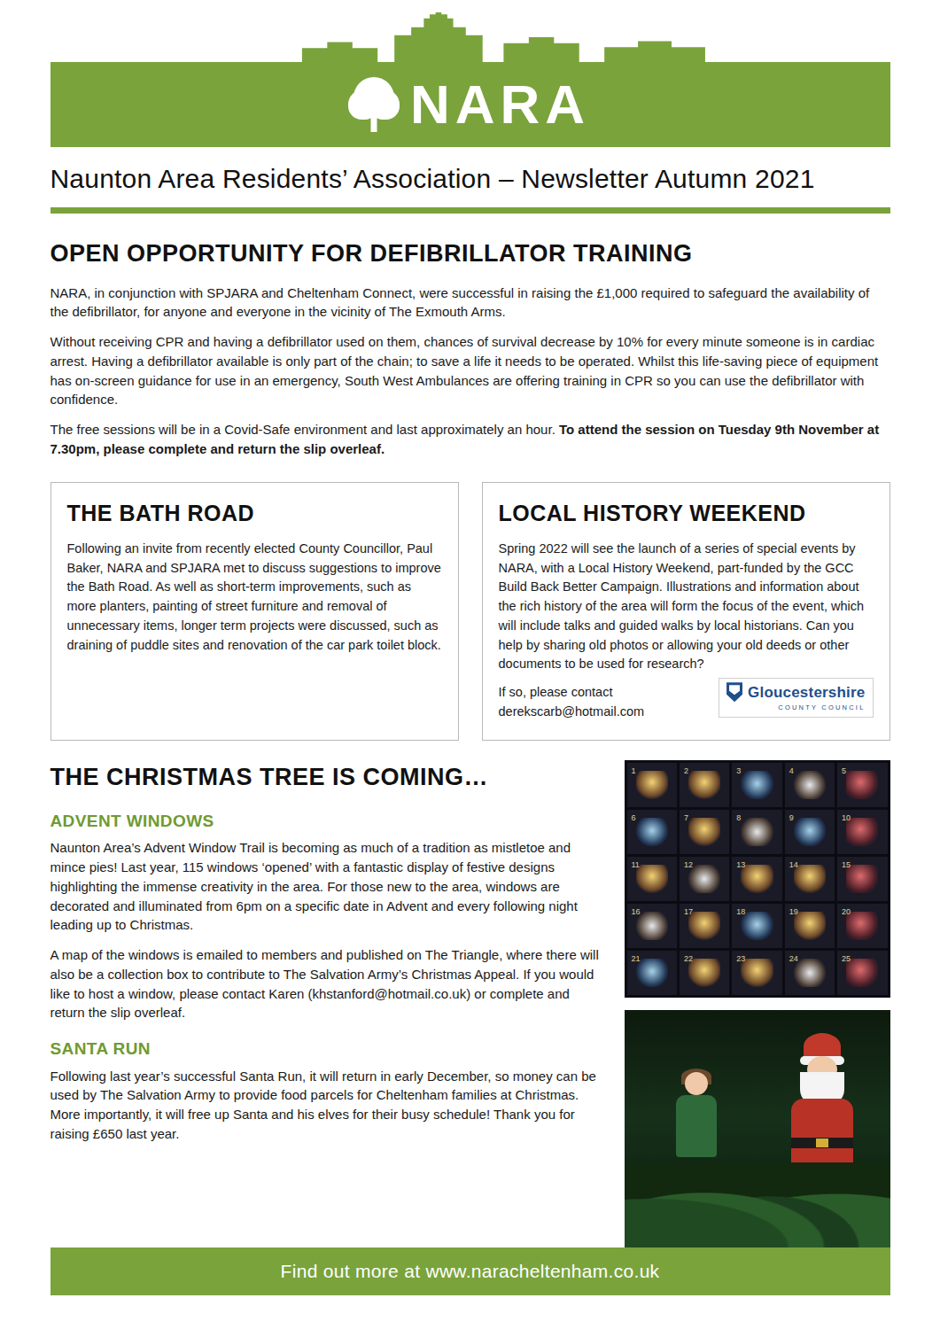NARA
Naunton Area Residents’ Association – Newsletter Autumn 2021
OPEN OPPORTUNITY FOR DEFIBRILLATOR TRAINING
NARA, in conjunction with SPJARA and Cheltenham Connect, were successful in raising the £1,000 required to safeguard the availability of the defibrillator, for anyone and everyone in the vicinity of The Exmouth Arms.
Without receiving CPR and having a defibrillator used on them, chances of survival decrease by 10% for every minute someone is in cardiac arrest. Having a defibrillator available is only part of the chain; to save a life it needs to be operated. Whilst this life-saving piece of equipment has on-screen guidance for use in an emergency, South West Ambulances are offering training in CPR so you can use the defibrillator with confidence.
The free sessions will be in a Covid-Safe environment and last approximately an hour. To attend the session on Tuesday 9th November at 7.30pm, please complete and return the slip overleaf.
THE BATH ROAD
Following an invite from recently elected County Councillor, Paul Baker, NARA and SPJARA met to discuss suggestions to improve the Bath Road. As well as short-term improvements, such as more planters, painting of street furniture and removal of unnecessary items, longer term projects were discussed, such as draining of puddle sites and renovation of the car park toilet block.
LOCAL HISTORY WEEKEND
Spring 2022 will see the launch of a series of special events by NARA, with a Local History Weekend, part-funded by the GCC Build Back Better Campaign. Illustrations and information about the rich history of the area will form the focus of the event, which will include talks and guided walks by local historians. Can you help by sharing old photos or allowing your old deeds or other documents to be used for research?
Gloucestershire
COUNTY COUNCIL
If so, please contact
derekscarb@hotmail.com
THE CHRISTMAS TREE IS COMING…
ADVENT WINDOWS
Naunton Area’s Advent Window Trail is becoming as much of a tradition as mistletoe and mince pies! Last year, 115 windows ‘opened’ with a fantastic display of festive designs highlighting the immense creativity in the area. For those new to the area, windows are decorated and illuminated from 6pm on a specific date in Advent and every following night leading up to Christmas.
A map of the windows is emailed to members and published on The Triangle, where there will also be a collection box to contribute to The Salvation Army’s Christmas Appeal. If you would like to host a window, please contact Karen (khstanford@hotmail.co.uk) or complete and return the slip overleaf.
SANTA RUN
Following last year’s successful Santa Run, it will return in early December, so money can be used by The Salvation Army to provide food parcels for Cheltenham families at Christmas. More importantly, it will free up Santa and his elves for their busy schedule! Thank you for raising £650 last year.
1
2
3
4
5
6
7
8
9
10
11
12
13
14
15
16
17
18
19
20
21
22
23
24
25
Find out more at www.naracheltenham.co.uk